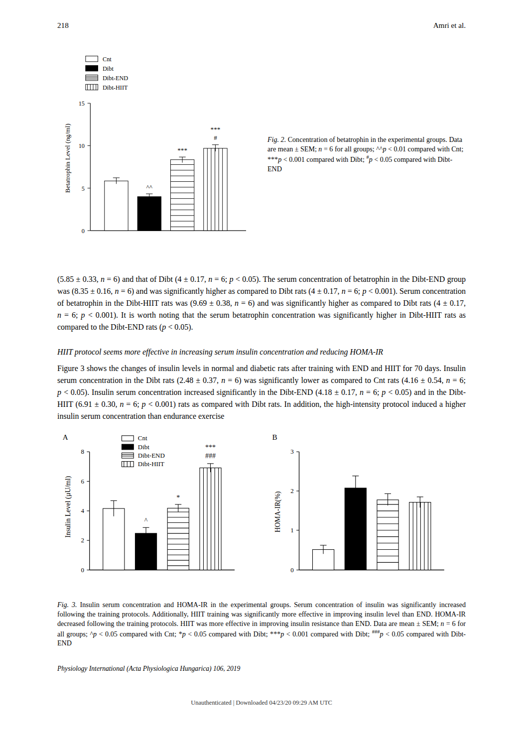218 Amri et al.
Cnt Dibt Dibt-END Dibt-HIIT 15 10 5 0 Betatrophin Level (ng/ml) ^^ *** # ***
Fig. 2. Concentration of betatrophin in the experimental groups. Data are mean ± SEM; n = 6 for all groups; ^^p < 0.01 compared with Cnt; ***p < 0.001 compared with Dibt; #p < 0.05 compared with Dibt-END
(5.85 ± 0.33, n = 6) and that of Dibt (4 ± 0.17, n = 6; p < 0.05). The serum concentration of betatrophin in the Dibt-END group was (8.35 ± 0.16, n = 6) and was significantly higher as compared to Dibt rats (4 ± 0.17, n = 6; p < 0.001). Serum concentration of betatrophin in the Dibt-HIIT rats was (9.69 ± 0.38, n = 6) and was significantly higher as compared to Dibt rats (4 ± 0.17, n = 6; p < 0.001). It is worth noting that the serum betatrophin concentration was significantly higher in Dibt-HIIT rats as compared to the Dibt-END rats (p < 0.05).
HIIT protocol seems more effective in increasing serum insulin concentration and reducing HOMA-IR
Figure 3 shows the changes of insulin levels in normal and diabetic rats after training with END and HIIT for 70 days. Insulin serum concentration in the Dibt rats (2.48 ± 0.37, n = 6) was significantly lower as compared to Cnt rats (4.16 ± 0.54, n = 6; p < 0.05). Insulin serum concentration increased significantly in the Dibt-END (4.18 ± 0.17, n = 6; p < 0.05) and in the Dibt-HIIT (6.91 ± 0.30, n = 6; p < 0.001) rats as compared with Dibt rats. In addition, the high-intensity protocol induced a higher insulin serum concentration than endurance exercise
A Cnt Dibt Dibt-END Dibt-HIIT 8 6 4 2 0 Insulin Level (µU/ml) ^ * ### *** B 3 2 1 0 HOMA-IR(%)
Fig. 3. Insulin serum concentration and HOMA-IR in the experimental groups. Serum concentration of insulin was significantly increased following the training protocols. Additionally, HIIT training was significantly more effective in improving insulin level than END. HOMA-IR decreased following the training protocols. HIIT was more effective in improving insulin resistance than END. Data are mean ± SEM; n = 6 for all groups; ^p < 0.05 compared with Cnt; *p < 0.05 compared with Dibt; ***p < 0.001 compared with Dibt; ###p < 0.05 compared with Dibt-END
Physiology International (Acta Physiologica Hungarica) 106, 2019
Unauthenticated | Downloaded 04/23/20 09:29 AM UTC